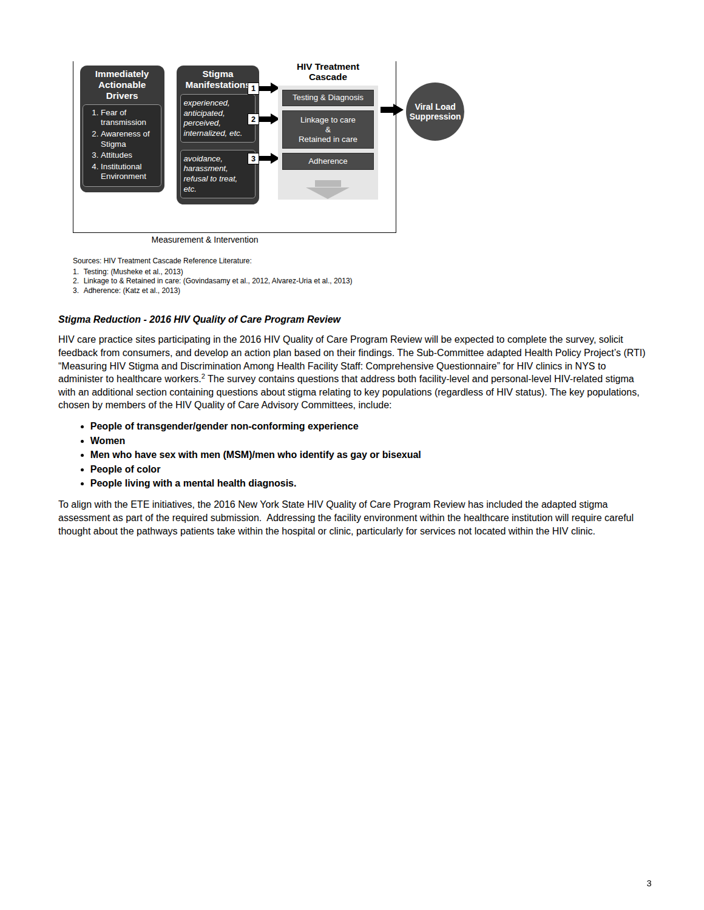Measurement & Intervention
Immediately
Actionable
Drivers
Fear of transmission
Awareness of Stigma
Attitudes
Institutional Environment
Stigma
Manifestations
experienced, anticipated, perceived, internalized, etc.
avoidance, harassment, refusal to treat, etc.
1
2
3
HIV Treatment
Cascade
Testing & Diagnosis
Linkage to care
&
Retained in care
Adherence
Viral Load
Suppression
Sources: HIV Treatment Cascade Reference Literature:
| 1. | Testing: (Musheke et al., 2013) |
| 2. | Linkage to & Retained in care: (Govindasamy et al., 2012, Alvarez-Uria et al., 2013) |
| 3. | Adherence: (Katz et al., 2013) |
Stigma Reduction - 2016 HIV Quality of Care Program Review
HIV care practice sites participating in the 2016 HIV Quality of Care Program Review will be expected to complete the survey, solicit feedback from consumers, and develop an action plan based on their findings. The Sub-Committee adapted Health Policy Project’s (RTI) “Measuring HIV Stigma and Discrimination Among Health Facility Staff: Comprehensive Questionnaire” for HIV clinics in NYS to administer to healthcare workers.2 The survey contains questions that address both facility-level and personal-level HIV-related stigma with an additional section containing questions about stigma relating to key populations (regardless of HIV status). The key populations, chosen by members of the HIV Quality of Care Advisory Committees, include:
People of transgender/gender non-conforming experience
Women
Men who have sex with men (MSM)/men who identify as gay or bisexual
People of color
People living with a mental health diagnosis.
To align with the ETE initiatives, the 2016 New York State HIV Quality of Care Program Review has included the adapted stigma assessment as part of the required submission. Addressing the facility environment within the healthcare institution will require careful thought about the pathways patients take within the hospital or clinic, particularly for services not located within the HIV clinic.
3